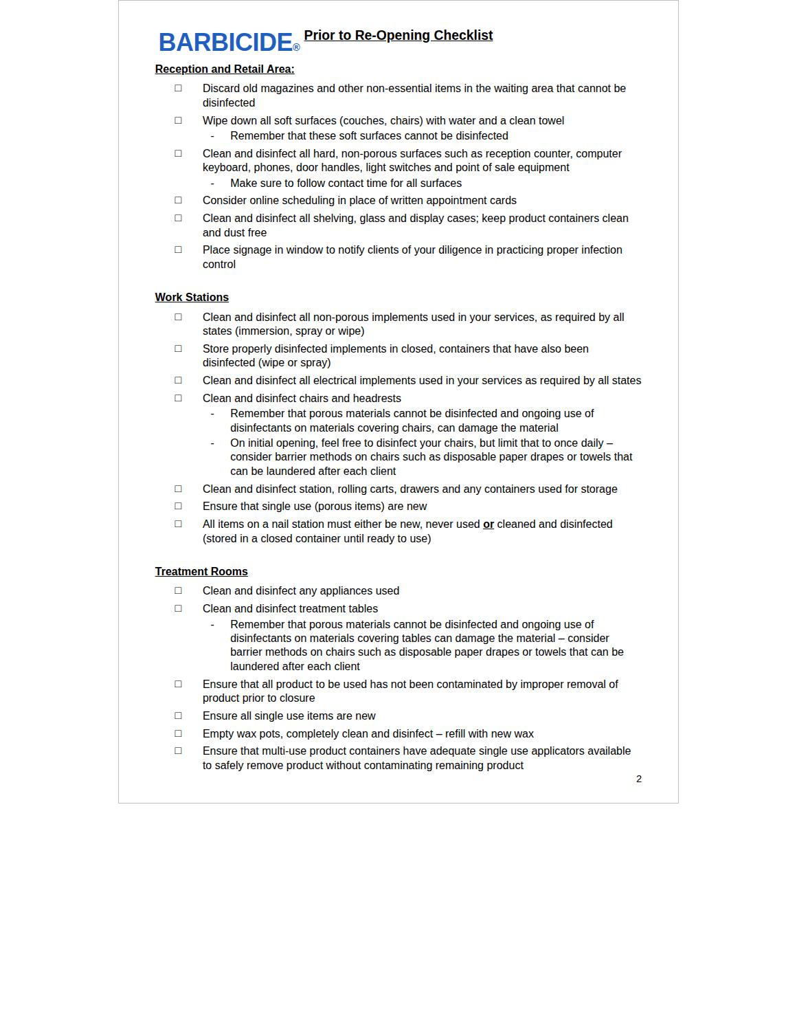BARBICIDE®
Prior to Re-Opening Checklist
Reception and Retail Area:
Discard old magazines and other non-essential items in the waiting area that cannot be disinfected
Wipe down all soft surfaces (couches, chairs) with water and a clean towel
Remember that these soft surfaces cannot be disinfected
Clean and disinfect all hard, non-porous surfaces such as reception counter, computer keyboard, phones, door handles, light switches and point of sale equipment
Make sure to follow contact time for all surfaces
Consider online scheduling in place of written appointment cards
Clean and disinfect all shelving, glass and display cases; keep product containers clean and dust free
Place signage in window to notify clients of your diligence in practicing proper infection control
Work Stations
Clean and disinfect all non-porous implements used in your services, as required by all states (immersion, spray or wipe)
Store properly disinfected implements in closed, containers that have also been disinfected (wipe or spray)
Clean and disinfect all electrical implements used in your services as required by all states
Clean and disinfect chairs and headrests
Remember that porous materials cannot be disinfected and ongoing use of disinfectants on materials covering chairs, can damage the material
On initial opening, feel free to disinfect your chairs, but limit that to once daily – consider barrier methods on chairs such as disposable paper drapes or towels that can be laundered after each client
Clean and disinfect station, rolling carts, drawers and any containers used for storage
Ensure that single use (porous items) are new
All items on a nail station must either be new, never used or cleaned and disinfected (stored in a closed container until ready to use)
Treatment Rooms
Clean and disinfect any appliances used
Clean and disinfect treatment tables
Remember that porous materials cannot be disinfected and ongoing use of disinfectants on materials covering tables can damage the material – consider barrier methods on chairs such as disposable paper drapes or towels that can be laundered after each client
Ensure that all product to be used has not been contaminated by improper removal of product prior to closure
Ensure all single use items are new
Empty wax pots, completely clean and disinfect – refill with new wax
Ensure that multi-use product containers have adequate single use applicators available to safely remove product without contaminating remaining product
2